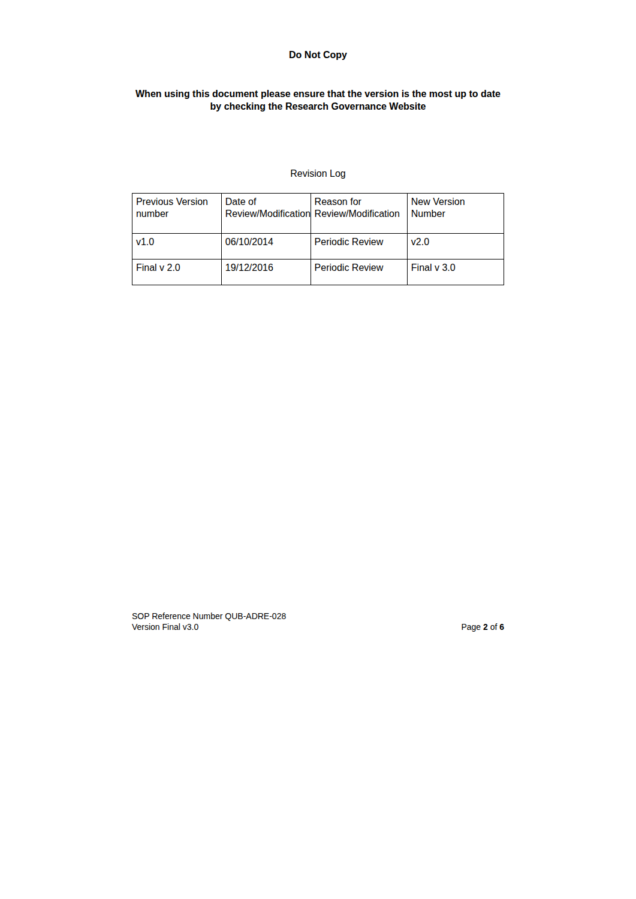Do Not Copy
When using this document please ensure that the version is the most up to date by checking the Research Governance Website
Revision Log
| Previous Version number | Date of Review/Modification | Reason for Review/Modification | New Version Number |
| v1.0 | 06/10/2014 | Periodic Review | v2.0 |
| Final v 2.0 | 19/12/2016 | Periodic Review | Final v 3.0 |
SOP Reference Number QUB-ADRE-028
Version Final v3.0
Page 2 of 6